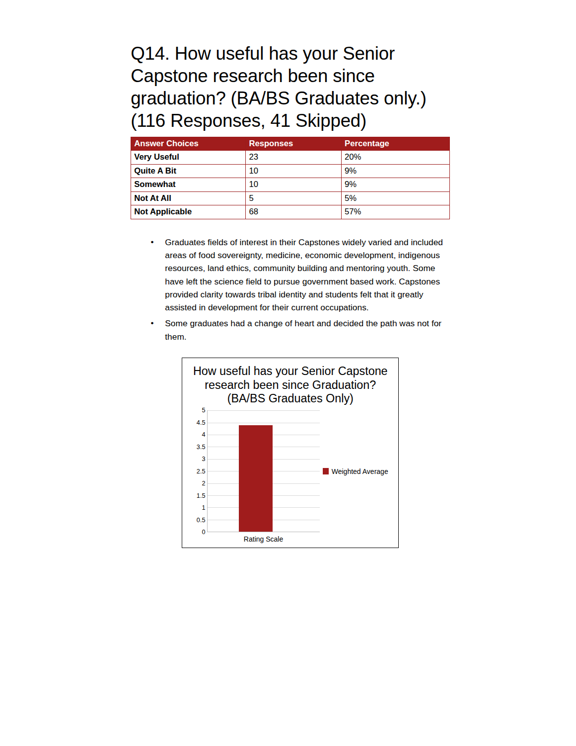Q14. How useful has your Senior Capstone research been since graduation? (BA/BS Graduates only.) (116 Responses, 41 Skipped)
| Answer Choices | Responses | Percentage |
| --- | --- | --- |
| Very Useful | 23 | 20% |
| Quite A Bit | 10 | 9% |
| Somewhat | 10 | 9% |
| Not At All | 5 | 5% |
| Not Applicable | 68 | 57% |
Graduates fields of interest in their Capstones widely varied and included areas of food sovereignty, medicine, economic development, indigenous resources, land ethics, community building and mentoring youth. Some have left the science field to pursue government based work. Capstones provided clarity towards tribal identity and students felt that it greatly assisted in development for their current occupations.
Some graduates had a change of heart and decided the path was not for them.
How useful has your Senior Capstone research been since Graduation? (BA/BS Graduates Only)
5 4.5 4 3.5 3 2.5 2 1.5 1 0.5 0
Weighted Average
Rating Scale